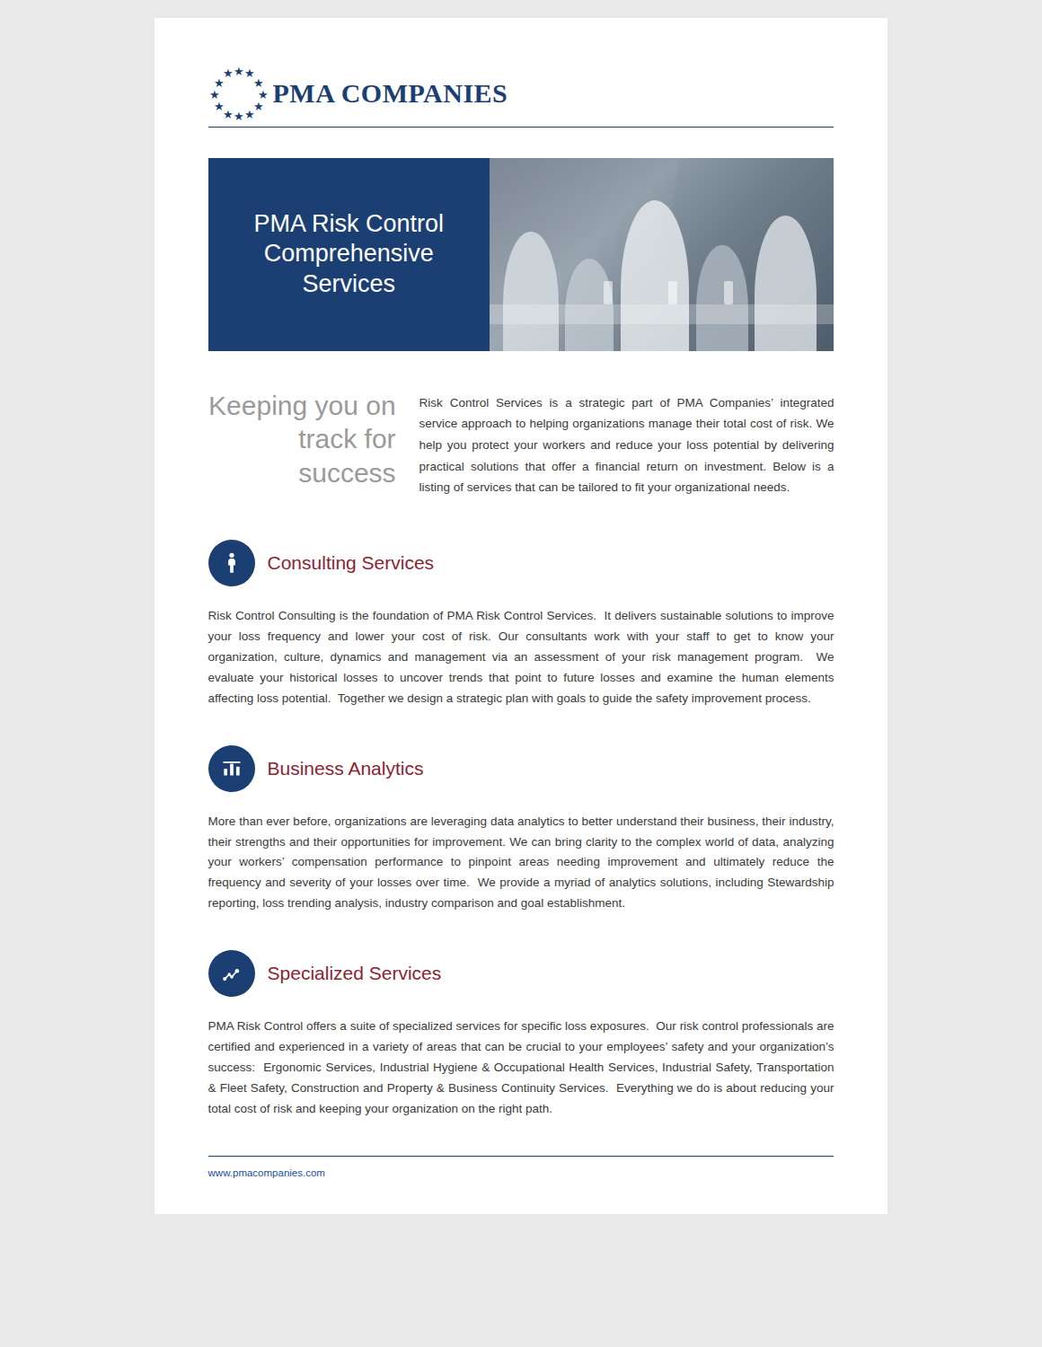★★★ ★★ ★★ ★★ ★★★
PMA COMPANIES
PMA Risk Control
Comprehensive Services
Keeping you on track for success
Risk Control Services is a strategic part of PMA Companies’ integrated service approach to helping organizations manage their total cost of risk. We help you protect your workers and reduce your loss potential by delivering practical solutions that offer a financial return on investment. Below is a listing of services that can be tailored to fit your organizational needs.
Consulting Services
Risk Control Consulting is the foundation of PMA Risk Control Services. It delivers sustainable solutions to improve your loss frequency and lower your cost of risk. Our consultants work with your staff to get to know your organization, culture, dynamics and management via an assessment of your risk management program. We evaluate your historical losses to uncover trends that point to future losses and examine the human elements affecting loss potential. Together we design a strategic plan with goals to guide the safety improvement process.
Business Analytics
More than ever before, organizations are leveraging data analytics to better understand their business, their industry, their strengths and their opportunities for improvement. We can bring clarity to the complex world of data, analyzing your workers’ compensation performance to pinpoint areas needing improvement and ultimately reduce the frequency and severity of your losses over time. We provide a myriad of analytics solutions, including Stewardship reporting, loss trending analysis, industry comparison and goal establishment.
Specialized Services
PMA Risk Control offers a suite of specialized services for specific loss exposures. Our risk control professionals are certified and experienced in a variety of areas that can be crucial to your employees’ safety and your organization’s success: Ergonomic Services, Industrial Hygiene & Occupational Health Services, Industrial Safety, Transportation & Fleet Safety, Construction and Property & Business Continuity Services. Everything we do is about reducing your total cost of risk and keeping your organization on the right path.
www.pmacompanies.com